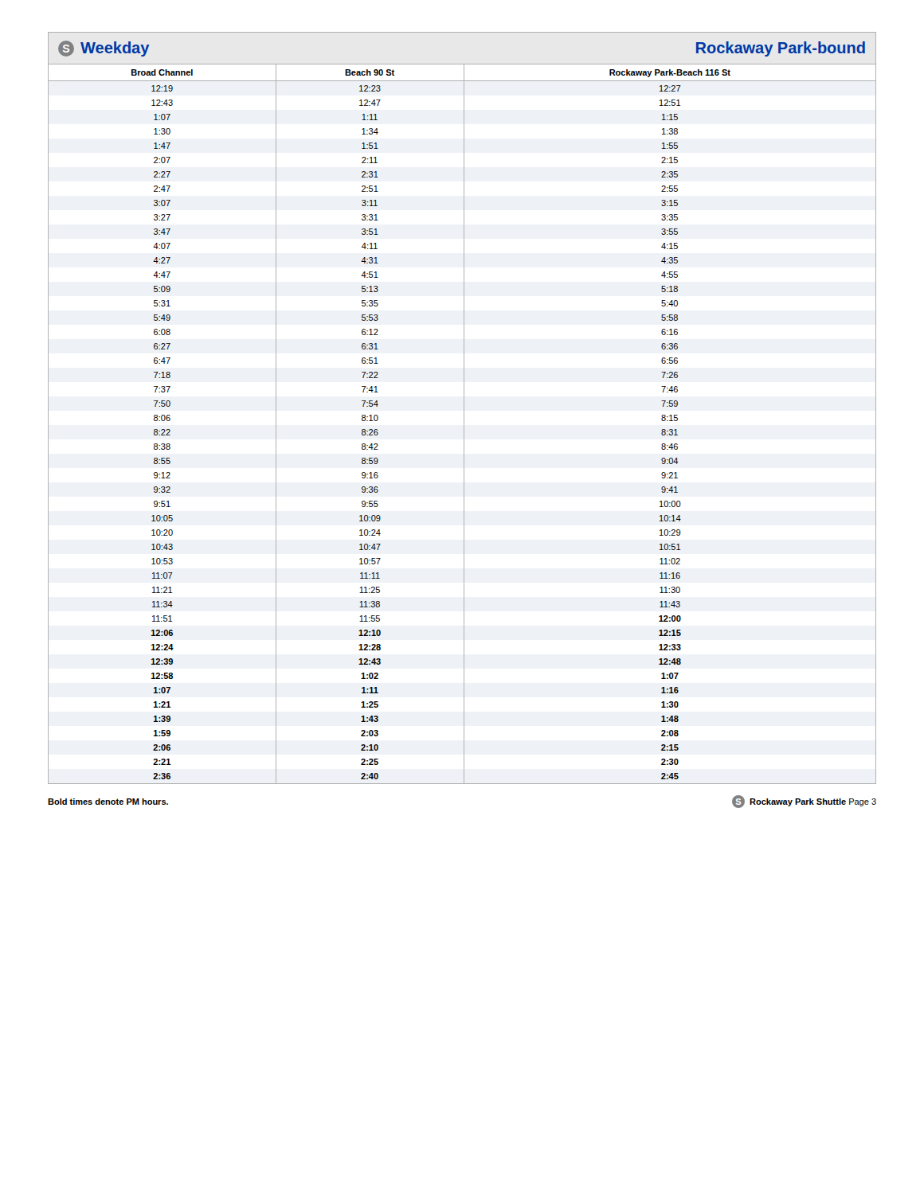S
Weekday
Rockaway Park-bound
| Broad Channel | Beach 90 St | Rockaway Park-Beach 116 St |
| --- | --- | --- |
| 12:19 | 12:23 | 12:27 |
| 12:43 | 12:47 | 12:51 |
| 1:07 | 1:11 | 1:15 |
| 1:30 | 1:34 | 1:38 |
| 1:47 | 1:51 | 1:55 |
| 2:07 | 2:11 | 2:15 |
| 2:27 | 2:31 | 2:35 |
| 2:47 | 2:51 | 2:55 |
| 3:07 | 3:11 | 3:15 |
| 3:27 | 3:31 | 3:35 |
| 3:47 | 3:51 | 3:55 |
| 4:07 | 4:11 | 4:15 |
| 4:27 | 4:31 | 4:35 |
| 4:47 | 4:51 | 4:55 |
| 5:09 | 5:13 | 5:18 |
| 5:31 | 5:35 | 5:40 |
| 5:49 | 5:53 | 5:58 |
| 6:08 | 6:12 | 6:16 |
| 6:27 | 6:31 | 6:36 |
| 6:47 | 6:51 | 6:56 |
| 7:18 | 7:22 | 7:26 |
| 7:37 | 7:41 | 7:46 |
| 7:50 | 7:54 | 7:59 |
| 8:06 | 8:10 | 8:15 |
| 8:22 | 8:26 | 8:31 |
| 8:38 | 8:42 | 8:46 |
| 8:55 | 8:59 | 9:04 |
| 9:12 | 9:16 | 9:21 |
| 9:32 | 9:36 | 9:41 |
| 9:51 | 9:55 | 10:00 |
| 10:05 | 10:09 | 10:14 |
| 10:20 | 10:24 | 10:29 |
| 10:43 | 10:47 | 10:51 |
| 10:53 | 10:57 | 11:02 |
| 11:07 | 11:11 | 11:16 |
| 11:21 | 11:25 | 11:30 |
| 11:34 | 11:38 | 11:43 |
| 11:51 | 11:55 | 12:00 |
| 12:06 | 12:10 | 12:15 |
| 12:24 | 12:28 | 12:33 |
| 12:39 | 12:43 | 12:48 |
| 12:58 | 1:02 | 1:07 |
| 1:07 | 1:11 | 1:16 |
| 1:21 | 1:25 | 1:30 |
| 1:39 | 1:43 | 1:48 |
| 1:59 | 2:03 | 2:08 |
| 2:06 | 2:10 | 2:15 |
| 2:21 | 2:25 | 2:30 |
| 2:36 | 2:40 | 2:45 |
Bold times denote PM hours.
S Rockaway Park Shuttle Page 3